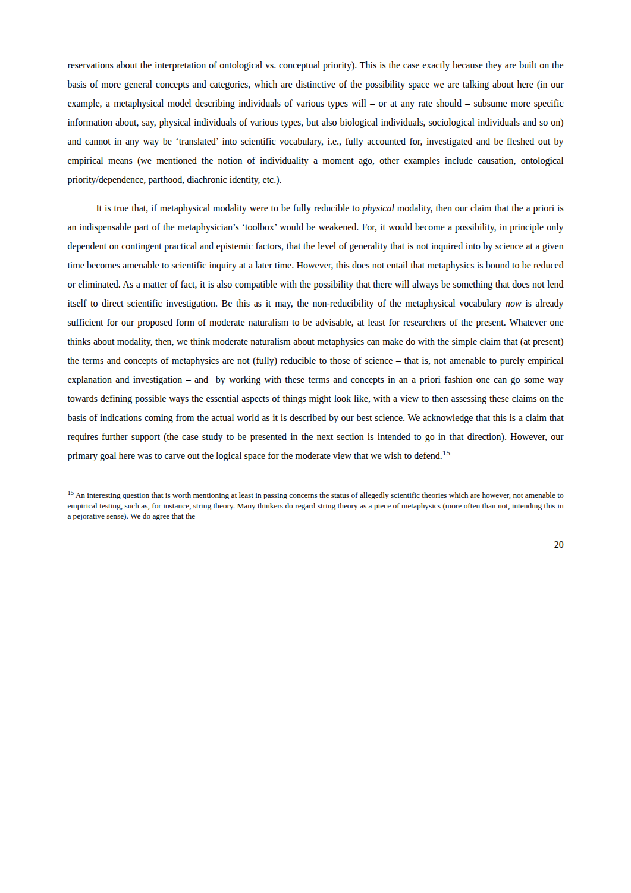reservations about the interpretation of ontological vs. conceptual priority). This is the case exactly because they are built on the basis of more general concepts and categories, which are distinctive of the possibility space we are talking about here (in our example, a metaphysical model describing individuals of various types will – or at any rate should – subsume more specific information about, say, physical individuals of various types, but also biological individuals, sociological individuals and so on) and cannot in any way be ‘translated’ into scientific vocabulary, i.e., fully accounted for, investigated and be fleshed out by empirical means (we mentioned the notion of individuality a moment ago, other examples include causation, ontological priority/dependence, parthood, diachronic identity, etc.).
It is true that, if metaphysical modality were to be fully reducible to physical modality, then our claim that the a priori is an indispensable part of the metaphysician’s ‘toolbox’ would be weakened. For, it would become a possibility, in principle only dependent on contingent practical and epistemic factors, that the level of generality that is not inquired into by science at a given time becomes amenable to scientific inquiry at a later time. However, this does not entail that metaphysics is bound to be reduced or eliminated. As a matter of fact, it is also compatible with the possibility that there will always be something that does not lend itself to direct scientific investigation. Be this as it may, the non-reducibility of the metaphysical vocabulary now is already sufficient for our proposed form of moderate naturalism to be advisable, at least for researchers of the present. Whatever one thinks about modality, then, we think moderate naturalism about metaphysics can make do with the simple claim that (at present) the terms and concepts of metaphysics are not (fully) reducible to those of science – that is, not amenable to purely empirical explanation and investigation – and by working with these terms and concepts in an a priori fashion one can go some way towards defining possible ways the essential aspects of things might look like, with a view to then assessing these claims on the basis of indications coming from the actual world as it is described by our best science. We acknowledge that this is a claim that requires further support (the case study to be presented in the next section is intended to go in that direction). However, our primary goal here was to carve out the logical space for the moderate view that we wish to defend.15
15 An interesting question that is worth mentioning at least in passing concerns the status of allegedly scientific theories which are however, not amenable to empirical testing, such as, for instance, string theory. Many thinkers do regard string theory as a piece of metaphysics (more often than not, intending this in a pejorative sense). We do agree that the
20